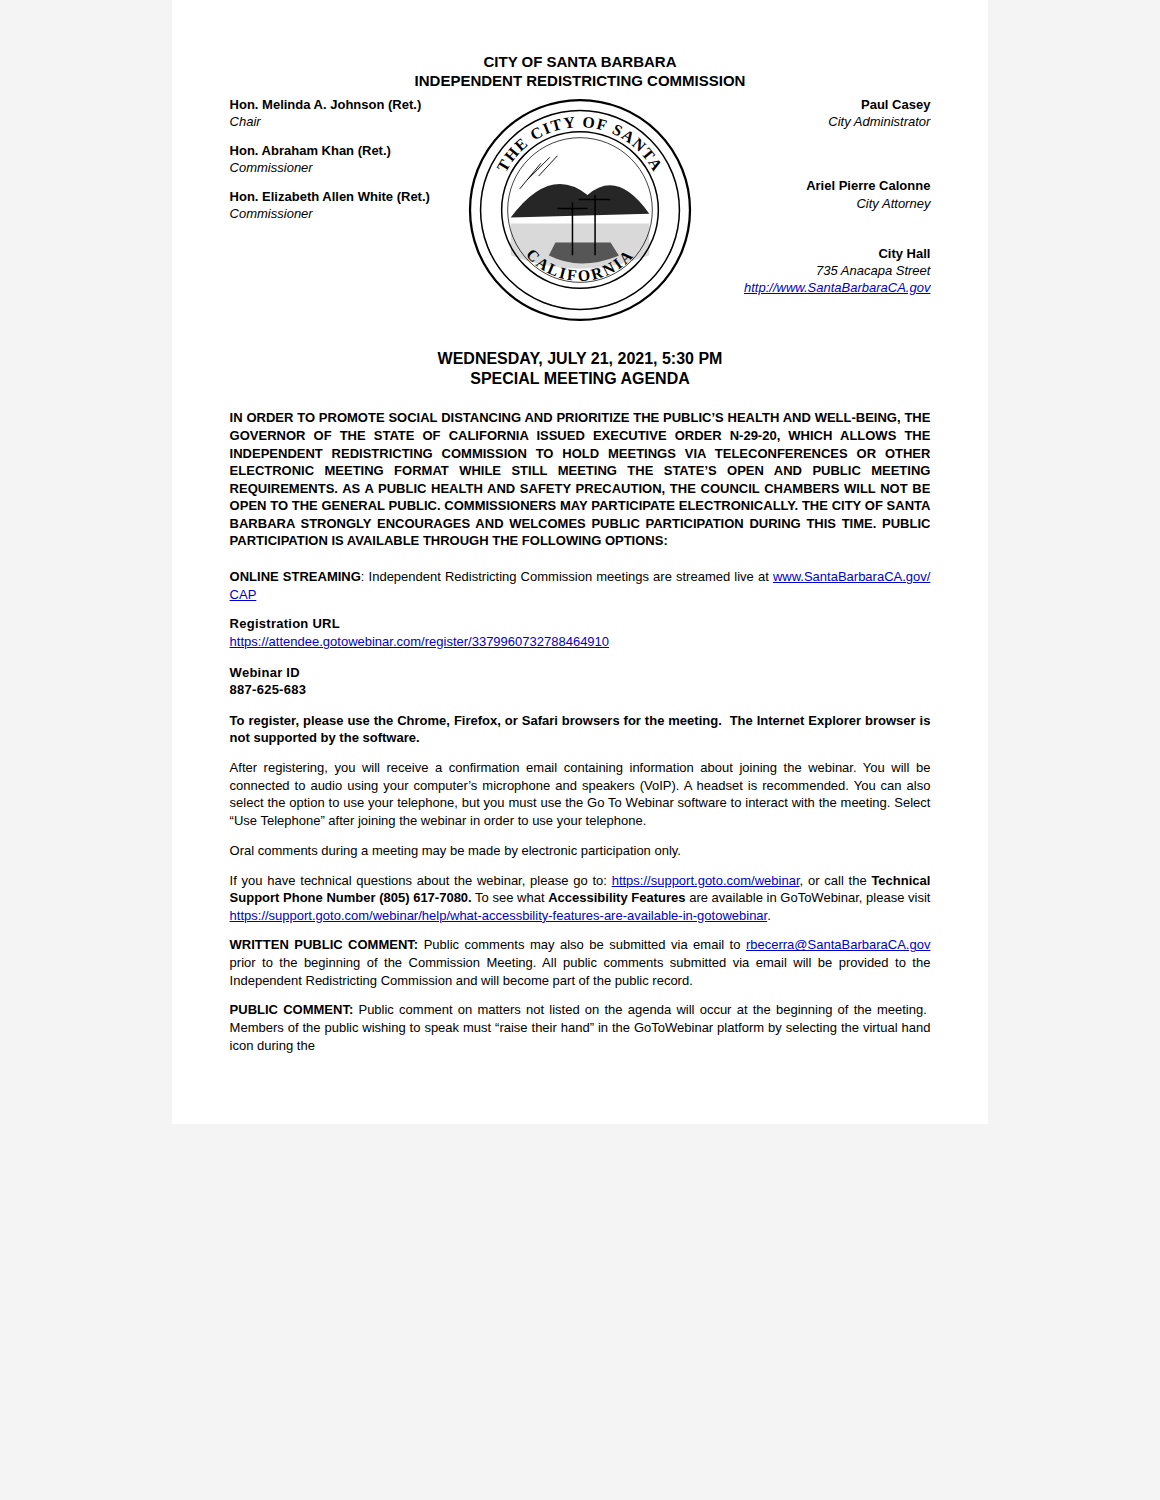CITY OF SANTA BARBARA
INDEPENDENT REDISTRICTING COMMISSION
Hon. Melinda A. Johnson (Ret.)
Chair
Hon. Abraham Khan (Ret.)
Commissioner
Hon. Elizabeth Allen White (Ret.)
Commissioner
Paul Casey
City Administrator
Ariel Pierre Calonne
City Attorney
City Hall
735 Anacapa Street
http://www.SantaBarbaraCA.gov
WEDNESDAY, JULY 21, 2021, 5:30 PM
SPECIAL MEETING AGENDA
In order to promote social distancing and prioritize the public’s health and well-being, the Governor of the State of California issued Executive Order N-29-20, which allows the Independent Redistricting Commission to hold meetings via teleconferences or other electronic meeting format while still meeting the State’s open and public meeting requirements. As a public health and safety precaution, the Council Chambers will not be open to the general public. Commissioners may participate electronically. The City of Santa Barbara strongly encourages and welcomes public participation during this time. Public participation is available through the following options:
ONLINE STREAMING: Independent Redistricting Commission meetings are streamed live at www.SantaBarbaraCA.gov/CAP
Registration URL
https://attendee.gotowebinar.com/register/3379960732788464910
Webinar ID
887-625-683
To register, please use the Chrome, Firefox, or Safari browsers for the meeting. The Internet Explorer browser is not supported by the software.
After registering, you will receive a confirmation email containing information about joining the webinar. You will be connected to audio using your computer’s microphone and speakers (VoIP). A headset is recommended. You can also select the option to use your telephone, but you must use the Go To Webinar software to interact with the meeting. Select “Use Telephone” after joining the webinar in order to use your telephone.
Oral comments during a meeting may be made by electronic participation only.
If you have technical questions about the webinar, please go to: https://support.goto.com/webinar, or call the Technical Support Phone Number (805) 617-7080. To see what Accessibility Features are available in GoToWebinar, please visit https://support.goto.com/webinar/help/what-accessbility-features-are-available-in-gotowebinar.
WRITTEN PUBLIC COMMENT: Public comments may also be submitted via email to rbecerra@SantaBarbaraCA.gov prior to the beginning of the Commission Meeting. All public comments submitted via email will be provided to the Independent Redistricting Commission and will become part of the public record.
PUBLIC COMMENT: Public comment on matters not listed on the agenda will occur at the beginning of the meeting. Members of the public wishing to speak must “raise their hand” in the GoToWebinar platform by selecting the virtual hand icon during the